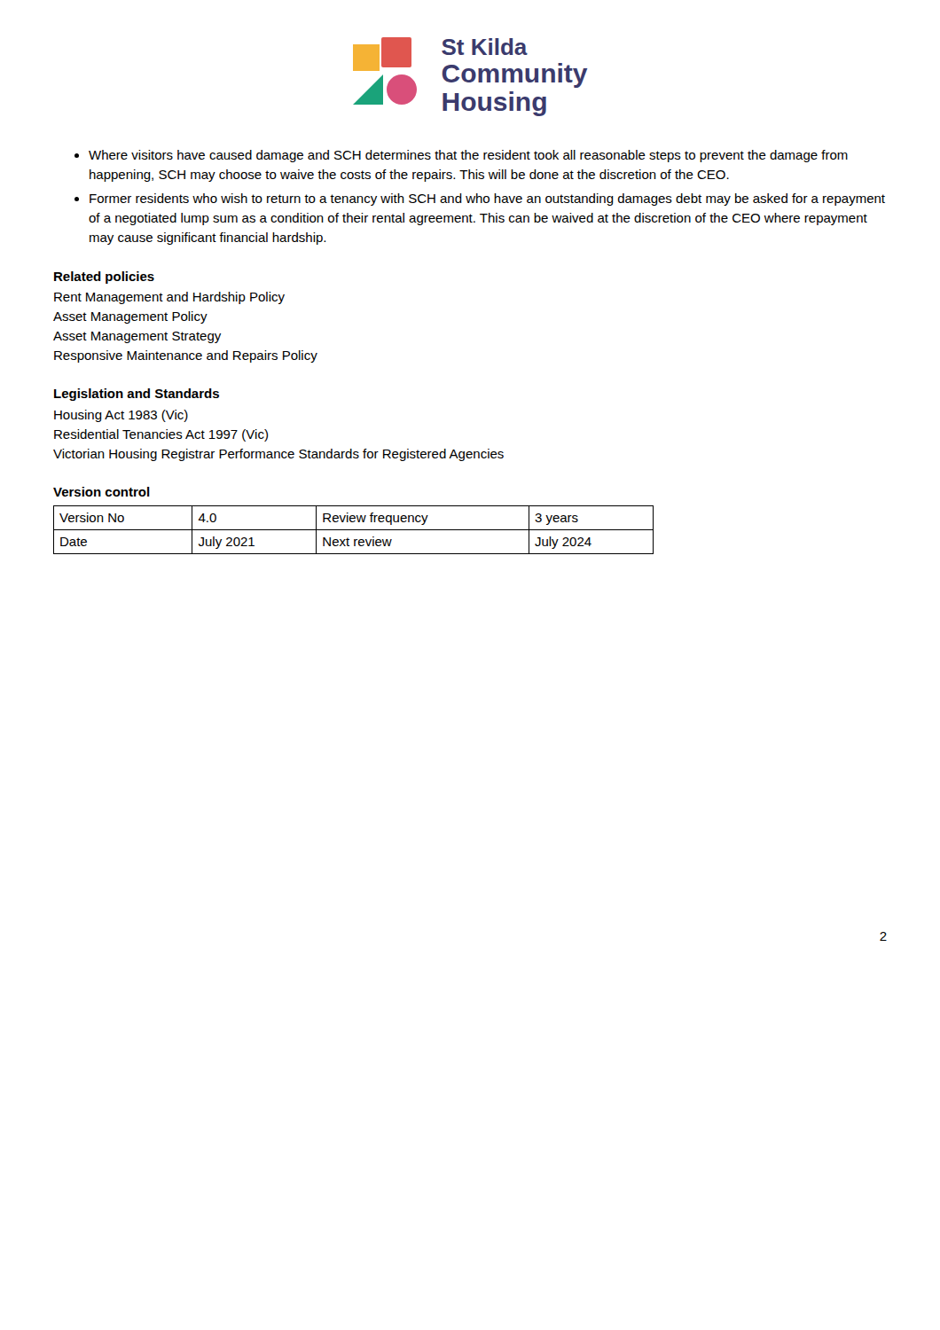St Kilda
Community
Housing
Where visitors have caused damage and SCH determines that the resident took all reasonable steps to prevent the damage from happening, SCH may choose to waive the costs of the repairs. This will be done at the discretion of the CEO.
Former residents who wish to return to a tenancy with SCH and who have an outstanding damages debt may be asked for a repayment of a negotiated lump sum as a condition of their rental agreement. This can be waived at the discretion of the CEO where repayment may cause significant financial hardship.
Related policies
Rent Management and Hardship Policy
Asset Management Policy
Asset Management Strategy
Responsive Maintenance and Repairs Policy
Legislation and Standards
Housing Act 1983 (Vic)
Residential Tenancies Act 1997 (Vic)
Victorian Housing Registrar Performance Standards for Registered Agencies
Version control
| Version No | 4.0 | Review frequency | 3 years |
| Date | July 2021 | Next review | July 2024 |
2